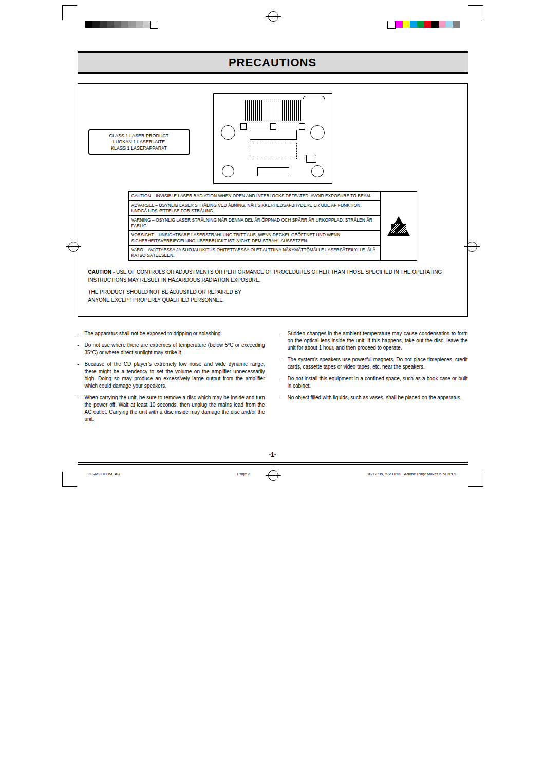PRECAUTIONS
CLASS 1 LASER PRODUCT
LUOKAN 1 LASERLAITE
KLASS 1 LASERAPPARAT
CAUTION – INVISIBLE LASER RADIATION WHEN OPEN AND INTERLOCKS DEFEATED. AVOID EXPOSURE TO BEAM.
ADVARSEL – USYNLIG LASER STRÅLING VED ÅBNING, NÅR SIKKERHEDSAFBRYDERE ER UDE AF FUNKTION, UNDGÅ UDS ÆTTELSE FOR STRÅLING.
VARNING – OSYNLIG LASER STRÅLNING NÄR DENNA DEL ÄR ÖPPNAD OCH SPÄRR ÄR URKOPPLAD. STRÅLEN ÄR FARLIG.
VORSICHT – UNSICHTBARE LASERSTRAHLUNG TRITT AUS, WENN DECKEL GEÖFFNET UND WENN SICHERHEITSVERRIEGELUNG ÜBERBRÜCKT IST. NICHT, DEM STRAHL AUSSETZEN.
VARO – AVATTAESSA JA SUOJALUKITUS OHITETTAESSA OLET ALTTIINA NÄKYMÄTTÖMÄLLE LASERSÄTEILYLLE. ÄLÄ KATSO SÄTEESEEN.
CAUTION - USE OF CONTROLS OR ADJUSTMENTS OR PERFORMANCE OF PROCEDURES OTHER THAN THOSE SPECIFIED IN THE OPERATING INSTRUCTIONS MAY RESULT IN HAZARDOUS RADIATION EXPOSURE.
THE PRODUCT SHOULD NOT BE ADJUSTED OR REPAIRED BY
ANYONE EXCEPT PROPERLY QUALIFIED PERSONNEL.
The apparatus shall not be exposed to dripping or splashing.
Do not use where there are extremes of temperature (below 5°C or exceeding 35°C) or where direct sunlight may strike it.
Because of the CD player’s extremely low noise and wide dynamic range, there might be a tendency to set the volume on the amplifier unnecessarily high. Doing so may produce an excessively large output from the amplifier which could damage your speakers.
When carrying the unit, be sure to remove a disc which may be inside and turn the power off. Wait at least 10 seconds, then unplug the mains lead from the AC outlet. Carrying the unit with a disc inside may damage the disc and/or the unit.
Sudden changes in the ambient temperature may cause condensation to form on the optical lens inside the unit. If this happens, take out the disc, leave the unit for about 1 hour, and then proceed to operate.
The system’s speakers use powerful magnets. Do not place timepieces, credit cards, cassette tapes or video tapes, etc. near the speakers.
Do not install this equipment in a confined space, such as a book case or built in cabinet.
No object filled with liquids, such as vases, shall be placed on the apparatus.
-1-
DC-MCR80M_AU Page 2 10/12/05, 5:23 PM Adobe PageMaker 6.5C/PPC